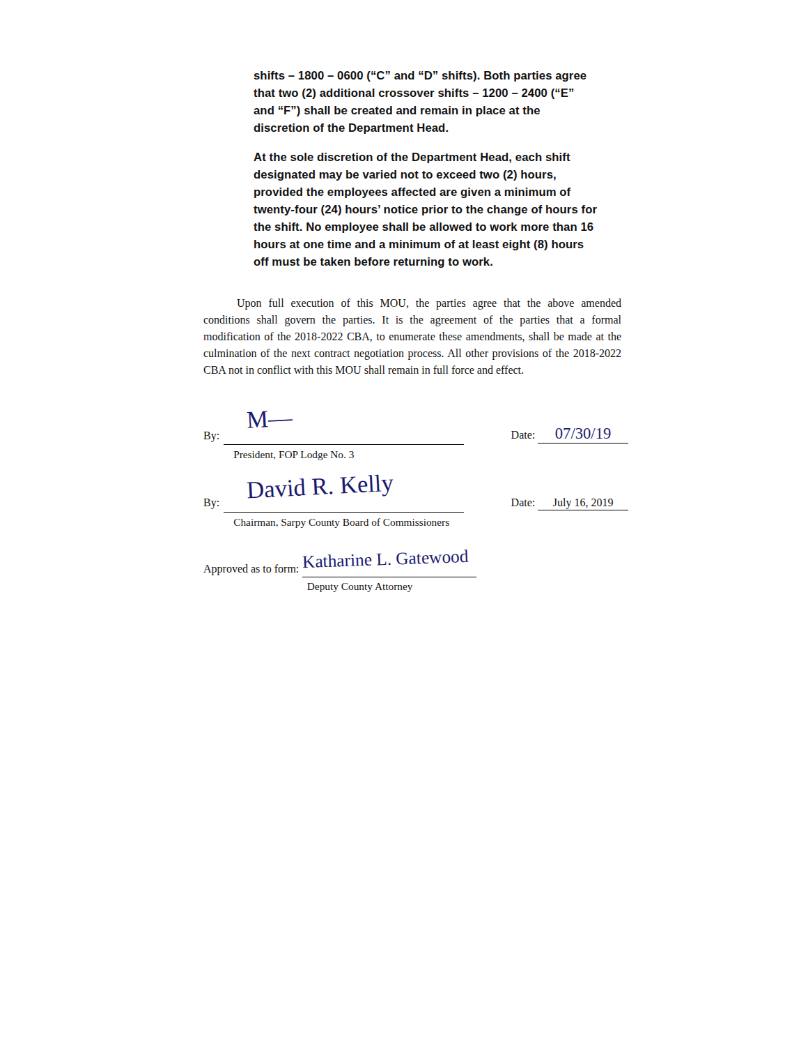shifts – 1800 – 0600 (“C” and “D” shifts). Both parties agree that two (2) additional crossover shifts – 1200 – 2400 (“E” and “F”) shall be created and remain in place at the discretion of the Department Head.
At the sole discretion of the Department Head, each shift designated may be varied not to exceed two (2) hours, provided the employees affected are given a minimum of twenty-four (24) hours’ notice prior to the change of hours for the shift. No employee shall be allowed to work more than 16 hours at one time and a minimum of at least eight (8) hours off must be taken before returning to work.
Upon full execution of this MOU, the parties agree that the above amended conditions shall govern the parties. It is the agreement of the parties that a formal modification of the 2018-2022 CBA, to enumerate these amendments, shall be made at the culmination of the next contract negotiation process. All other provisions of the 2018-2022 CBA not in conflict with this MOU shall remain in full force and effect.
By:
M—
Date: 07/30/19
President, FOP Lodge No. 3
By:
David R. Kelly
Date: July 16, 2019
Chairman, Sarpy County Board of Commissioners
Approved as to form:
Katharine L. Gatewood
Deputy County Attorney